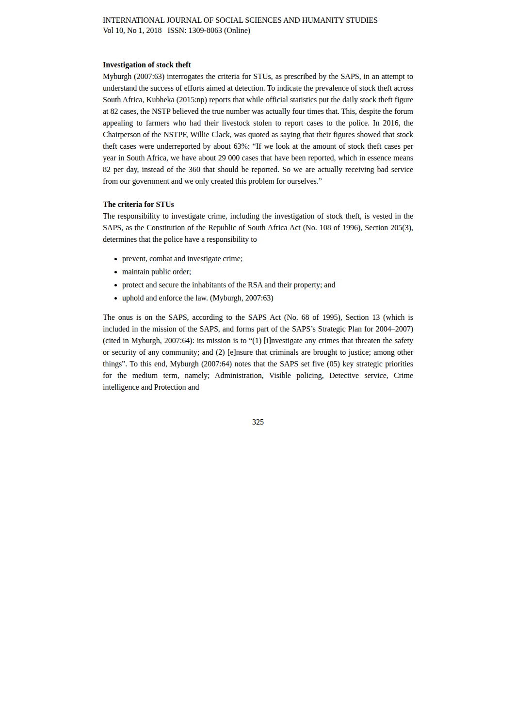INTERNATIONAL JOURNAL OF SOCIAL SCIENCES AND HUMANITY STUDIES
Vol 10, No 1, 2018 ISSN: 1309-8063 (Online)
Investigation of stock theft
Myburgh (2007:63) interrogates the criteria for STUs, as prescribed by the SAPS, in an attempt to understand the success of efforts aimed at detection. To indicate the prevalence of stock theft across South Africa, Kubheka (2015:np) reports that while official statistics put the daily stock theft figure at 82 cases, the NSTP believed the true number was actually four times that. This, despite the forum appealing to farmers who had their livestock stolen to report cases to the police. In 2016, the Chairperson of the NSTPF, Willie Clack, was quoted as saying that their figures showed that stock theft cases were underreported by about 63%: “If we look at the amount of stock theft cases per year in South Africa, we have about 29 000 cases that have been reported, which in essence means 82 per day, instead of the 360 that should be reported. So we are actually receiving bad service from our government and we only created this problem for ourselves.”
The criteria for STUs
The responsibility to investigate crime, including the investigation of stock theft, is vested in the SAPS, as the Constitution of the Republic of South Africa Act (No. 108 of 1996), Section 205(3), determines that the police have a responsibility to
prevent, combat and investigate crime;
maintain public order;
protect and secure the inhabitants of the RSA and their property; and
uphold and enforce the law. (Myburgh, 2007:63)
The onus is on the SAPS, according to the SAPS Act (No. 68 of 1995), Section 13 (which is included in the mission of the SAPS, and forms part of the SAPS’s Strategic Plan for 2004–2007) (cited in Myburgh, 2007:64): its mission is to “(1) [i]nvestigate any crimes that threaten the safety or security of any community; and (2) [e]nsure that criminals are brought to justice; among other things”. To this end, Myburgh (2007:64) notes that the SAPS set five (05) key strategic priorities for the medium term, namely; Administration, Visible policing, Detective service, Crime intelligence and Protection and
325